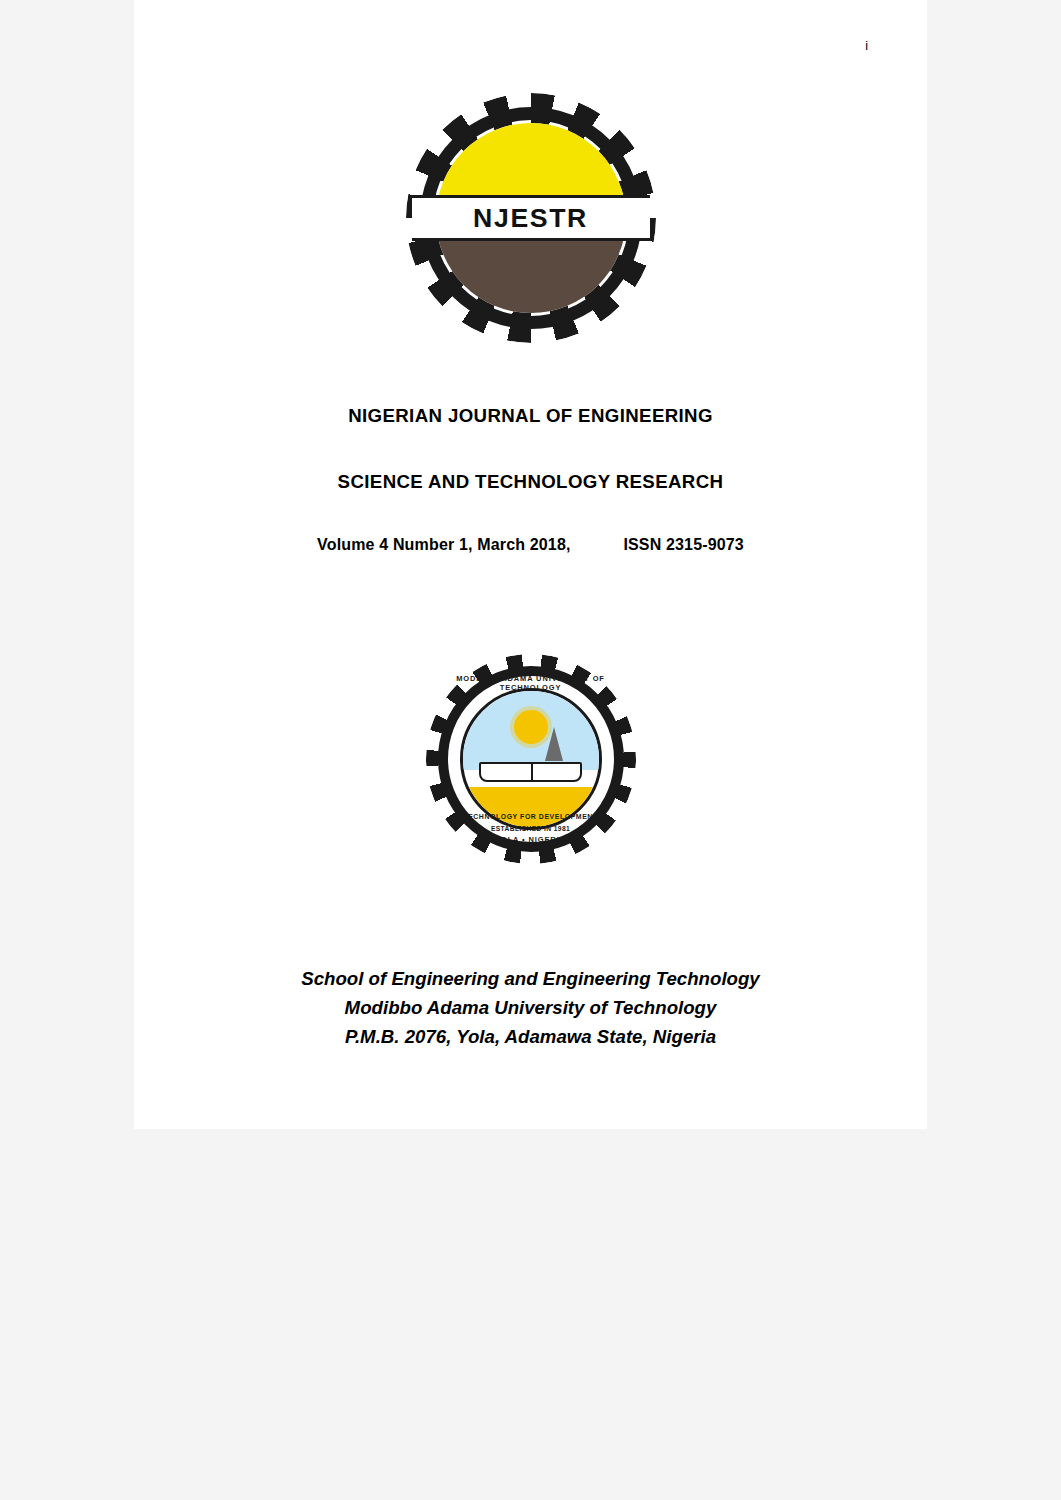i
NJESTR
NIGERIAN JOURNAL OF ENGINEERING
SCIENCE AND TECHNOLOGY RESEARCH
Volume 4 Number 1, March 2018, ISSN 2315-9073
Modibbo Adama University of Technology
Yola • Nigeria
Technology for Development
Established in 1981
School of Engineering and Engineering Technology
Modibbo Adama University of Technology
P.M.B. 2076, Yola, Adamawa State, Nigeria